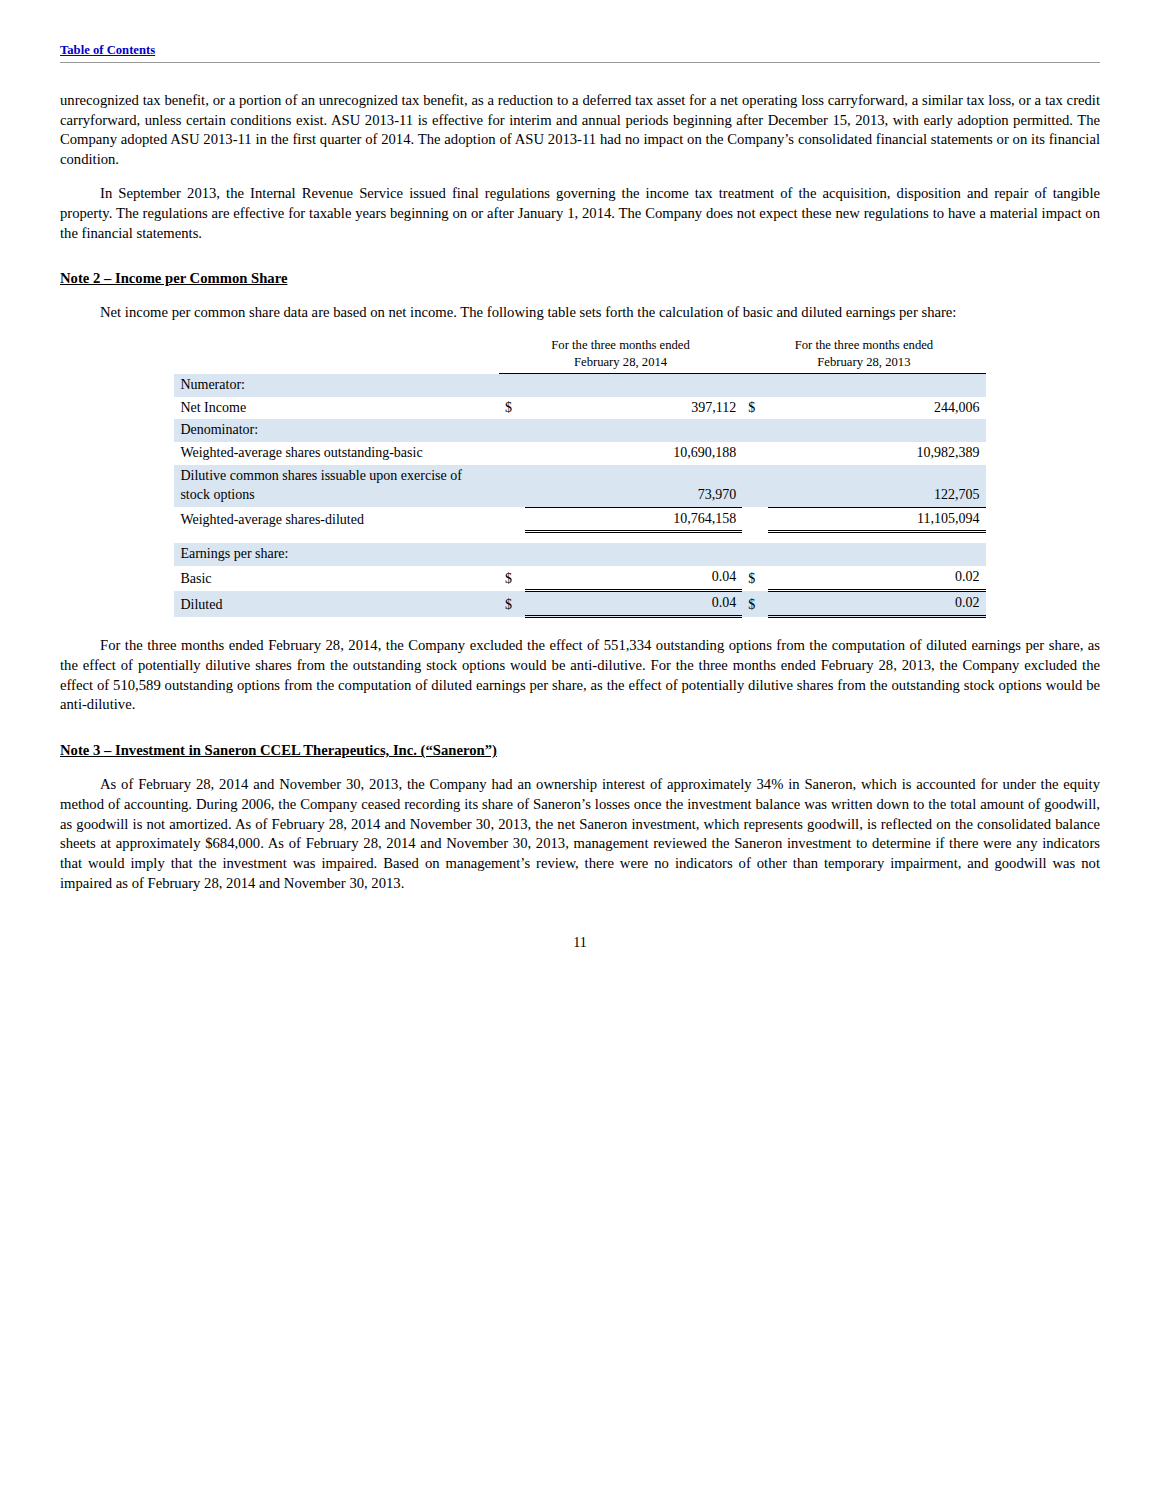Table of Contents
unrecognized tax benefit, or a portion of an unrecognized tax benefit, as a reduction to a deferred tax asset for a net operating loss carryforward, a similar tax loss, or a tax credit carryforward, unless certain conditions exist. ASU 2013-11 is effective for interim and annual periods beginning after December 15, 2013, with early adoption permitted. The Company adopted ASU 2013-11 in the first quarter of 2014. The adoption of ASU 2013-11 had no impact on the Company’s consolidated financial statements or on its financial condition.
In September 2013, the Internal Revenue Service issued final regulations governing the income tax treatment of the acquisition, disposition and repair of tangible property. The regulations are effective for taxable years beginning on or after January 1, 2014. The Company does not expect these new regulations to have a material impact on the financial statements.
Note 2 – Income per Common Share
Net income per common share data are based on net income. The following table sets forth the calculation of basic and diluted earnings per share:
| | For the three months ended February 28, 2014 | For the three months ended February 28, 2013 |
| --- | --- | --- |
| Numerator: | | | | |
| Net Income | $ | 397,112 | $ | 244,006 |
| Denominator: | | | | |
| Weighted-average shares outstanding-basic | | 10,690,188 | | 10,982,389 |
| Dilutive common shares issuable upon exercise of stock options | | 73,970 | | 122,705 |
| Weighted-average shares-diluted | | 10,764,158 | | 11,105,094 |
| Earnings per share: | | | | |
| Basic | $ | 0.04 | $ | 0.02 |
| Diluted | $ | 0.04 | $ | 0.02 |
For the three months ended February 28, 2014, the Company excluded the effect of 551,334 outstanding options from the computation of diluted earnings per share, as the effect of potentially dilutive shares from the outstanding stock options would be anti-dilutive. For the three months ended February 28, 2013, the Company excluded the effect of 510,589 outstanding options from the computation of diluted earnings per share, as the effect of potentially dilutive shares from the outstanding stock options would be anti-dilutive.
Note 3 – Investment in Saneron CCEL Therapeutics, Inc. (“Saneron”)
As of February 28, 2014 and November 30, 2013, the Company had an ownership interest of approximately 34% in Saneron, which is accounted for under the equity method of accounting. During 2006, the Company ceased recording its share of Saneron’s losses once the investment balance was written down to the total amount of goodwill, as goodwill is not amortized. As of February 28, 2014 and November 30, 2013, the net Saneron investment, which represents goodwill, is reflected on the consolidated balance sheets at approximately $684,000. As of February 28, 2014 and November 30, 2013, management reviewed the Saneron investment to determine if there were any indicators that would imply that the investment was impaired. Based on management’s review, there were no indicators of other than temporary impairment, and goodwill was not impaired as of February 28, 2014 and November 30, 2013.
11